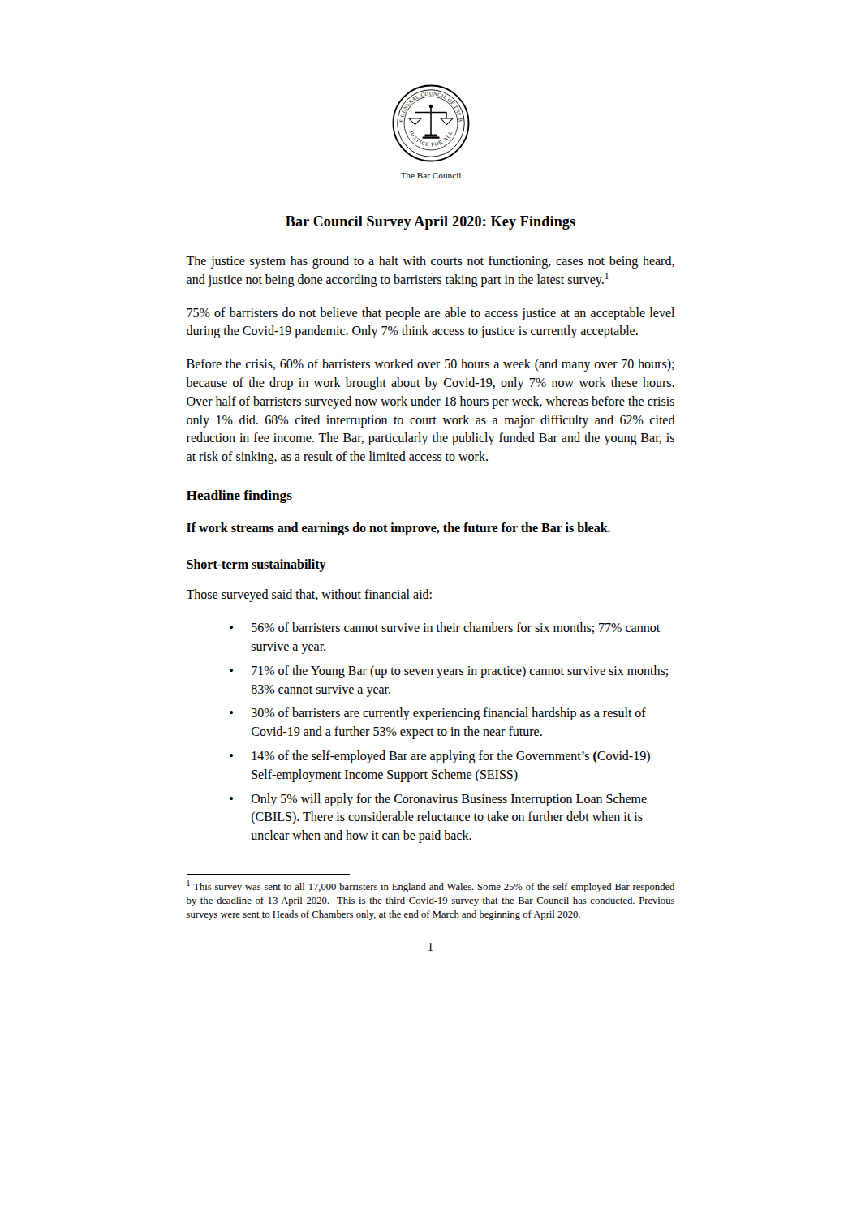THE GENERAL COUNCIL OF THE BAR JUSTICE FOR ALL The Bar Council
Bar Council Survey April 2020: Key Findings
The justice system has ground to a halt with courts not functioning, cases not being heard, and justice not being done according to barristers taking part in the latest survey.1
75% of barristers do not believe that people are able to access justice at an acceptable level during the Covid-19 pandemic. Only 7% think access to justice is currently acceptable.
Before the crisis, 60% of barristers worked over 50 hours a week (and many over 70 hours); because of the drop in work brought about by Covid-19, only 7% now work these hours. Over half of barristers surveyed now work under 18 hours per week, whereas before the crisis only 1% did. 68% cited interruption to court work as a major difficulty and 62% cited reduction in fee income. The Bar, particularly the publicly funded Bar and the young Bar, is at risk of sinking, as a result of the limited access to work.
Headline findings
If work streams and earnings do not improve, the future for the Bar is bleak.
Short-term sustainability
Those surveyed said that, without financial aid:
56% of barristers cannot survive in their chambers for six months; 77% cannot survive a year.
71% of the Young Bar (up to seven years in practice) cannot survive six months; 83% cannot survive a year.
30% of barristers are currently experiencing financial hardship as a result of Covid-19 and a further 53% expect to in the near future.
14% of the self-employed Bar are applying for the Government’s (Covid-19) Self-employment Income Support Scheme (SEISS)
Only 5% will apply for the Coronavirus Business Interruption Loan Scheme (CBILS). There is considerable reluctance to take on further debt when it is unclear when and how it can be paid back.
1 This survey was sent to all 17,000 barristers in England and Wales. Some 25% of the self-employed Bar responded by the deadline of 13 April 2020. This is the third Covid-19 survey that the Bar Council has conducted. Previous surveys were sent to Heads of Chambers only, at the end of March and beginning of April 2020.
1